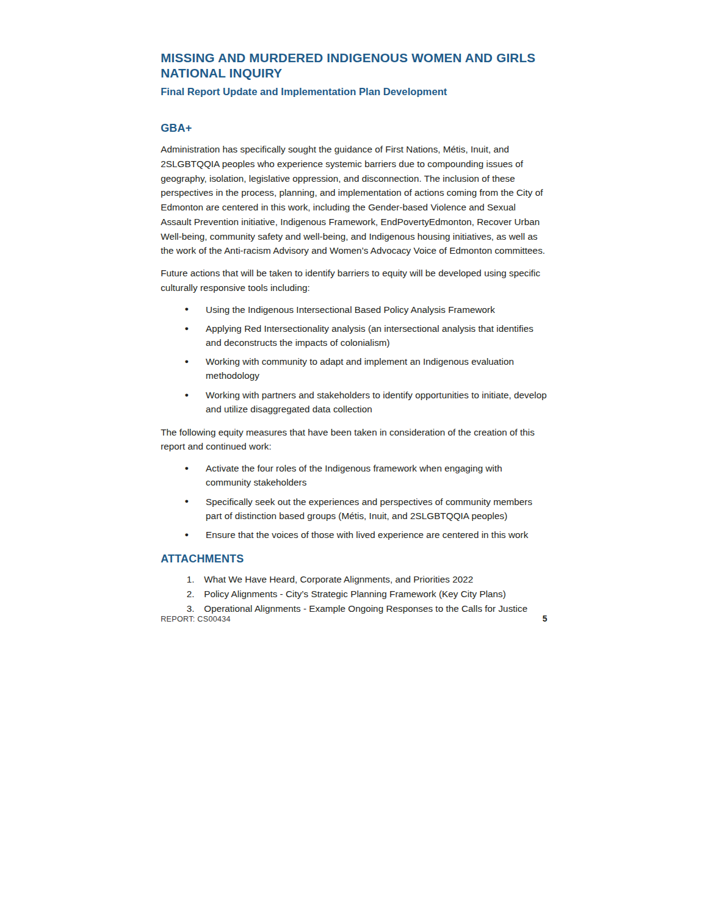Missing and Murdered Indigenous Women and Girls National Inquiry
Final Report Update and Implementation Plan Development
GBA+
Administration has specifically sought the guidance of First Nations, Métis, Inuit, and 2SLGBTQQIA peoples who experience systemic barriers due to compounding issues of geography, isolation, legislative oppression, and disconnection. The inclusion of these perspectives in the process, planning, and implementation of actions coming from the City of Edmonton are centered in this work, including the Gender-based Violence and Sexual Assault Prevention initiative, Indigenous Framework, EndPovertyEdmonton, Recover Urban Well-being, community safety and well-being, and Indigenous housing initiatives, as well as the work of the Anti-racism Advisory and Women’s Advocacy Voice of Edmonton committees.
Future actions that will be taken to identify barriers to equity will be developed using specific culturally responsive tools including:
Using the Indigenous Intersectional Based Policy Analysis Framework
Applying Red Intersectionality analysis (an intersectional analysis that identifies and deconstructs the impacts of colonialism)
Working with community to adapt and implement an Indigenous evaluation methodology
Working with partners and stakeholders to identify opportunities to initiate, develop and utilize disaggregated data collection
The following equity measures that have been taken in consideration of the creation of this report and continued work:
Activate the four roles of the Indigenous framework when engaging with community stakeholders
Specifically seek out the experiences and perspectives of community members part of distinction based groups (Métis, Inuit, and 2SLGBTQQIA peoples)
Ensure that the voices of those with lived experience are centered in this work
Attachments
What We Have Heard, Corporate Alignments, and Priorities 2022
Policy Alignments - City’s Strategic Planning Framework (Key City Plans)
Operational Alignments - Example Ongoing Responses to the Calls for Justice
REPORT: CS00434 5